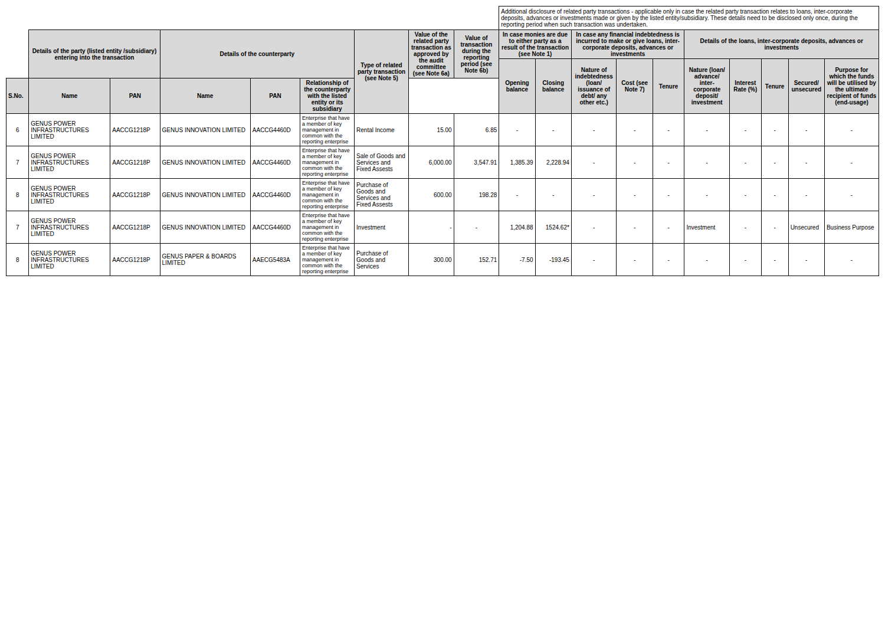| | Additional disclosure of related party transactions - applicable only in case the related party transaction relates to loans, inter-corporate deposits, advances or investments made or given by the listed entity/subsidiary. These details need to be disclosed only once, during the reporting period when such transaction was undertaken. |
| | Details of the party (listed entity /subsidiary) entering into the transaction | Details of the counterparty | Type of related party transaction (see Note 5) | Value of the related party transaction as approved by the audit committee (see Note 6a) | Value of transaction during the reporting period (see Note 6b) | In case monies are due to either party as a result of the transaction (see Note 1) | In case any financial indebtedness is incurred to make or give loans, inter-corporate deposits, advances or investments | Details of the loans, inter-corporate deposits, advances or investments |
| | Opening balance | Closing balance | Nature of indebtedness (loan/ issuance of debt/ any other etc.) | Cost (see Note 7) | Tenure | Nature (loan/ advance/ inter-corporate deposit/ investment | Interest Rate (%) | Tenure | Secured/ unsecured | Purpose for which the funds will be utilised by the ultimate recipient of funds (end-usage) |
| S.No. | Name | PAN | Name | PAN | Relationship of the counterparty with the listed entity or its subsidiary |
| 6 | GENUS POWER INFRASTRUCTURES LIMITED | AACCG1218P | GENUS INNOVATION LIMITED | AACCG4460D | Enterprise that have a member of key management in common with the reporting enterprise | Rental Income | 15.00 | 6.85 | - | - | - | - | - | - | - | - | - | - |
| 7 | GENUS POWER INFRASTRUCTURES LIMITED | AACCG1218P | GENUS INNOVATION LIMITED | AACCG4460D | Enterprise that have a member of key management in common with the reporting enterprise | Sale of Goods and Services and Fixed Assests | 6,000.00 | 3,547.91 | 1,385.39 | 2,228.94 | - | - | - | - | - | - | - | - |
| 8 | GENUS POWER INFRASTRUCTURES LIMITED | AACCG1218P | GENUS INNOVATION LIMITED | AACCG4460D | Enterprise that have a member of key management in common with the reporting enterprise | Purchase of Goods and Services and Fixed Assests | 600.00 | 198.28 | - | - | - | - | - | - | - | - | - | - |
| 7 | GENUS POWER INFRASTRUCTURES LIMITED | AACCG1218P | GENUS INNOVATION LIMITED | AACCG4460D | Enterprise that have a member of key management in common with the reporting enterprise | Investment | - | - | 1,204.88 | 1524.62* | - | - | - | Investment | - | - | Unsecured | Business Purpose |
| 8 | GENUS POWER INFRASTRUCTURES LIMITED | AACCG1218P | GENUS PAPER & BOARDS LIMITED | AAECG5483A | Enterprise that have a member of key management in common with the reporting enterprise | Purchase of Goods and Services | 300.00 | 152.71 | -7.50 | -193.45 | - | - | - | - | - | - | - | - |